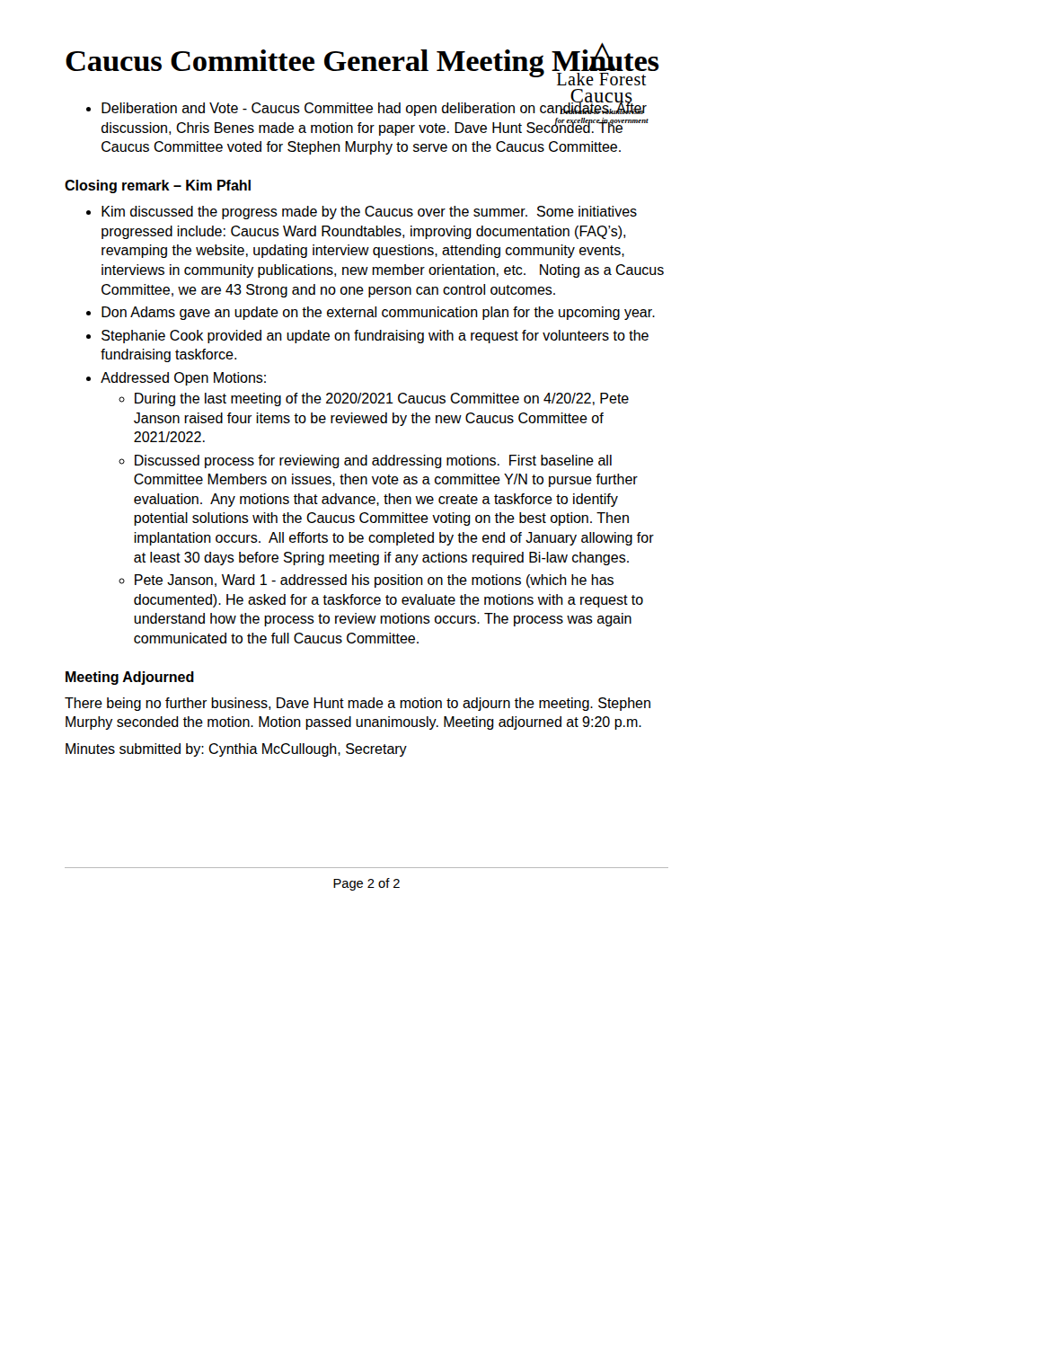Caucus Committee General Meeting Minutes
△
Lake Forest
Caucus
Dedicated to volunteerism
for excellence in government
Deliberation and Vote - Caucus Committee had open deliberation on candidates. After discussion, Chris Benes made a motion for paper vote. Dave Hunt Seconded. The Caucus Committee voted for Stephen Murphy to serve on the Caucus Committee.
Closing remark – Kim Pfahl
Kim discussed the progress made by the Caucus over the summer. Some initiatives progressed include: Caucus Ward Roundtables, improving documentation (FAQ’s), revamping the website, updating interview questions, attending community events, interviews in community publications, new member orientation, etc. Noting as a Caucus Committee, we are 43 Strong and no one person can control outcomes.
Don Adams gave an update on the external communication plan for the upcoming year.
Stephanie Cook provided an update on fundraising with a request for volunteers to the fundraising taskforce.
Addressed Open Motions:
During the last meeting of the 2020/2021 Caucus Committee on 4/20/22, Pete Janson raised four items to be reviewed by the new Caucus Committee of 2021/2022.
Discussed process for reviewing and addressing motions. First baseline all Committee Members on issues, then vote as a committee Y/N to pursue further evaluation. Any motions that advance, then we create a taskforce to identify potential solutions with the Caucus Committee voting on the best option. Then implantation occurs. All efforts to be completed by the end of January allowing for at least 30 days before Spring meeting if any actions required Bi-law changes.
Pete Janson, Ward 1 - addressed his position on the motions (which he has documented). He asked for a taskforce to evaluate the motions with a request to understand how the process to review motions occurs. The process was again communicated to the full Caucus Committee.
Meeting Adjourned
There being no further business, Dave Hunt made a motion to adjourn the meeting. Stephen Murphy seconded the motion. Motion passed unanimously. Meeting adjourned at 9:20 p.m.
Minutes submitted by: Cynthia McCullough, Secretary
Page 2 of 2